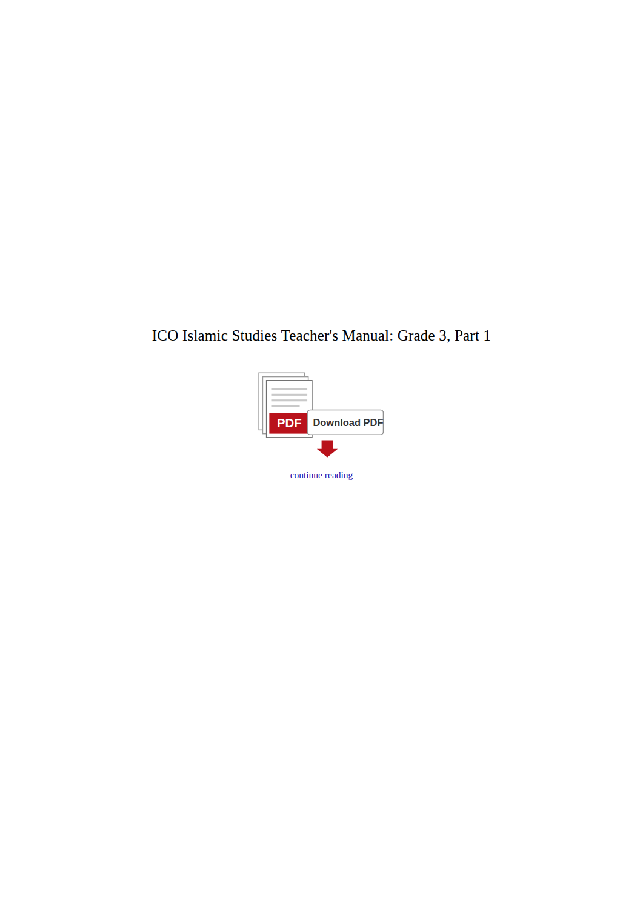ICO Islamic Studies Teacher's Manual: Grade 3, Part 1
PDF Download PDF
continue reading